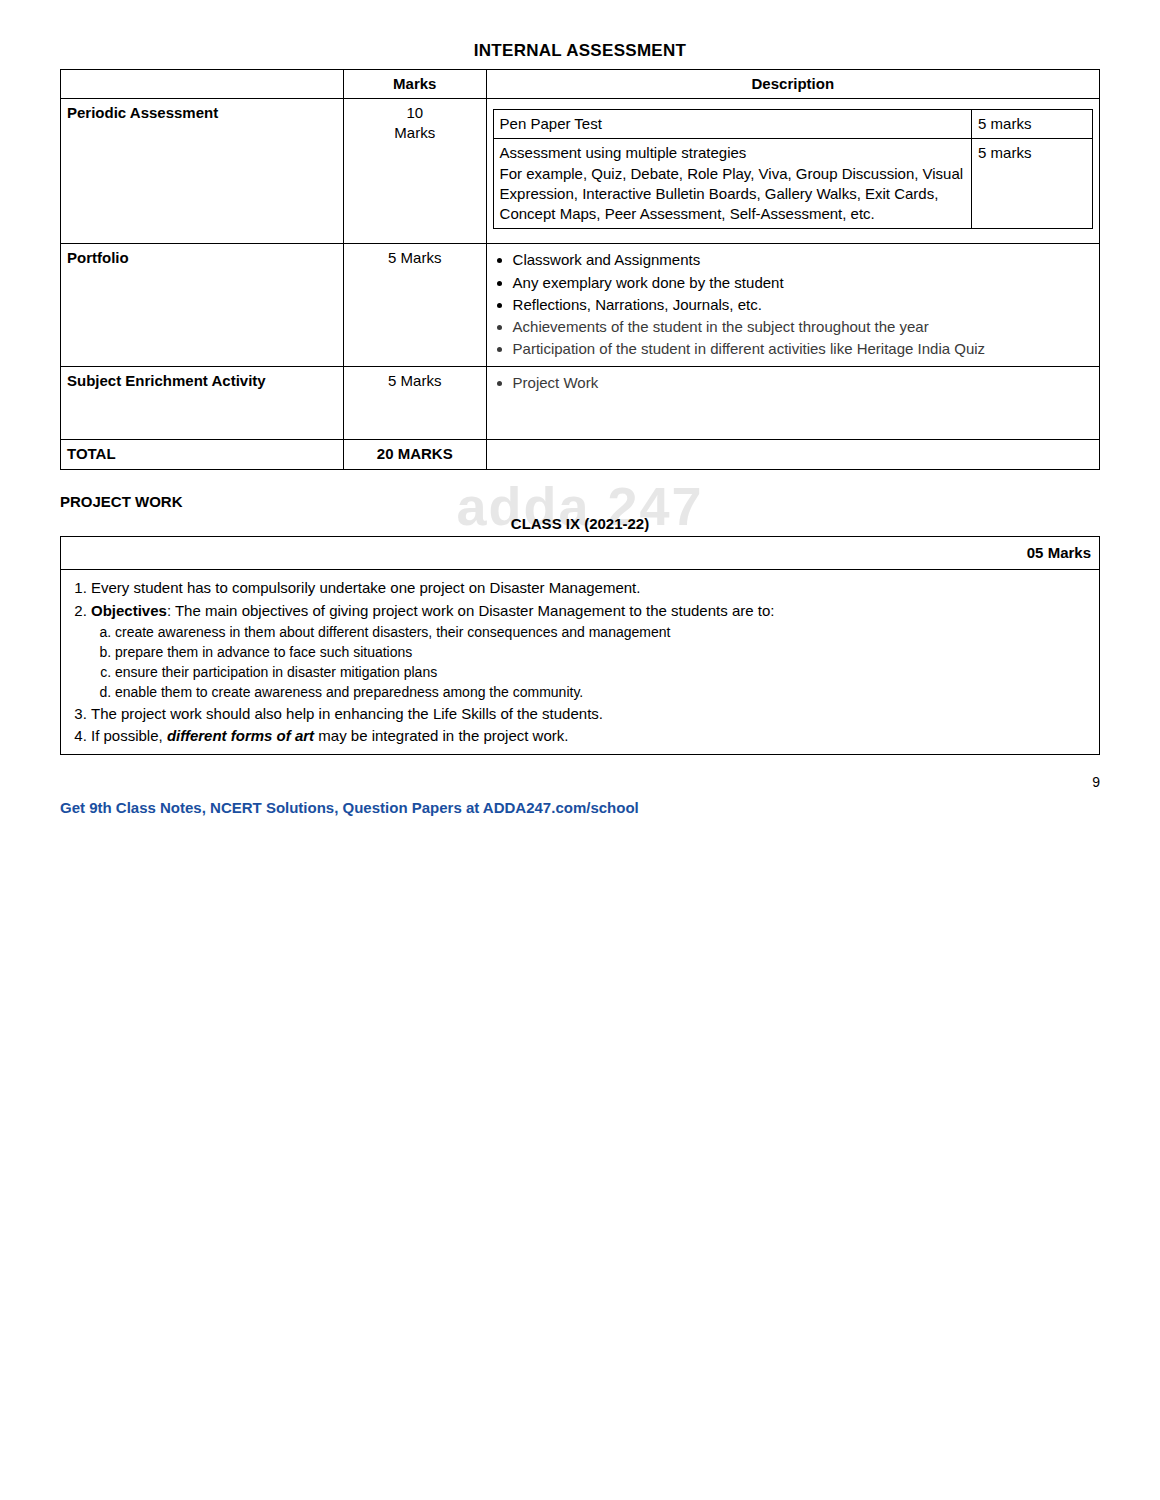adda 247
INTERNAL ASSESSMENT
| | Marks | Description |
| --- | --- | --- |
| Periodic Assessment | 10 Marks | / Pen Paper Test / 5 marks / / Assessment using multiple strategies For example, Quiz, Debate, Role Play, Viva, Group Discussion, Visual Expression, Interactive Bulletin Boards, Gallery Walks, Exit Cards, Concept Maps, Peer Assessment, Self-Assessment, etc. / 5 marks / |
| Portfolio | 5 Marks | Classwork and Assignments Any exemplary work done by the student Reflections, Narrations, Journals, etc. Achievements of the student in the subject throughout the year Participation of the student in different activities like Heritage India Quiz |
| Subject Enrichment Activity | 5 Marks | Project Work |
| TOTAL | 20 MARKS | |
PROJECT WORK
CLASS IX (2021-22)
| 05 Marks |
| Every student has to compulsorily undertake one project on Disaster Management. Objectives : The main objectives of giving project work on Disaster Management to the students are to: create awareness in them about different disasters, their consequences and management prepare them in advance to face such situations ensure their participation in disaster mitigation plans enable them to create awareness and preparedness among the community. The project work should also help in enhancing the Life Skills of the students. If possible, different forms of art may be integrated in the project work. |
9
Get 9th Class Notes, NCERT Solutions, Question Papers at ADDA247.com/school